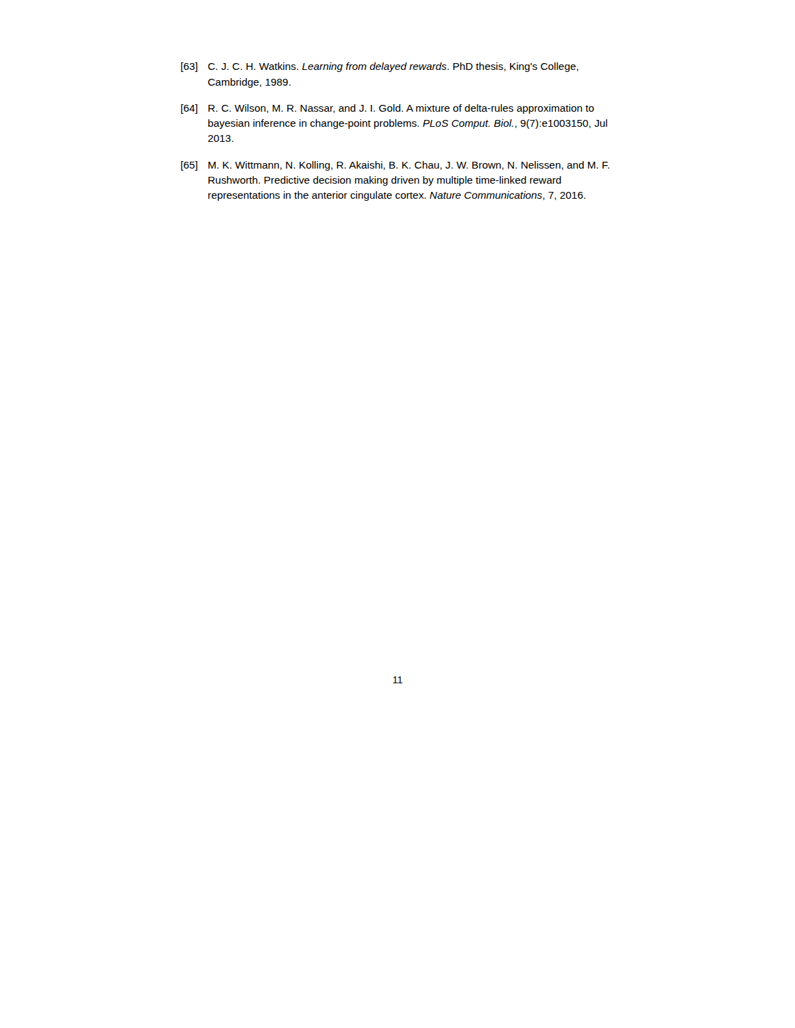[63] C. J. C. H. Watkins. Learning from delayed rewards. PhD thesis, King's College, Cambridge, 1989.
[64] R. C. Wilson, M. R. Nassar, and J. I. Gold. A mixture of delta-rules approximation to bayesian inference in change-point problems. PLoS Comput. Biol., 9(7):e1003150, Jul 2013.
[65] M. K. Wittmann, N. Kolling, R. Akaishi, B. K. Chau, J. W. Brown, N. Nelissen, and M. F. Rushworth. Predictive decision making driven by multiple time-linked reward representations in the anterior cingulate cortex. Nature Communications, 7, 2016.
11